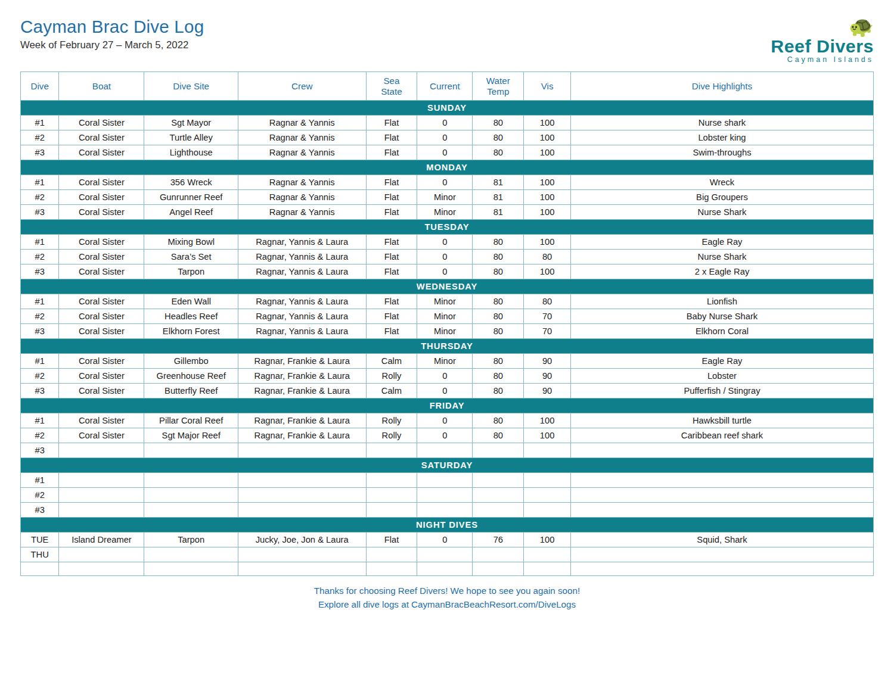Cayman Brac Dive Log
Week of February 27 – March 5, 2022
🐢 Reef Divers Cayman Islands
Thanks for choosing Reef Divers! We hope to see you again soon! Explore all dive logs at CaymanBracBeachResort.com/DiveLogs
| Dive | Boat | Dive Site | Crew | Sea State | Current | Water Temp | Vis | Dive Highlights |
| --- | --- | --- | --- | --- | --- | --- | --- | --- |
| Sunday |
| #1 | Coral Sister | Sgt Mayor | Ragnar & Yannis | Flat | 0 | 80 | 100 | Nurse shark |
| #2 | Coral Sister | Turtle Alley | Ragnar & Yannis | Flat | 0 | 80 | 100 | Lobster king |
| #3 | Coral Sister | Lighthouse | Ragnar & Yannis | Flat | 0 | 80 | 100 | Swim-throughs |
| Monday |
| #1 | Coral Sister | 356 Wreck | Ragnar & Yannis | Flat | 0 | 81 | 100 | Wreck |
| #2 | Coral Sister | Gunrunner Reef | Ragnar & Yannis | Flat | Minor | 81 | 100 | Big Groupers |
| #3 | Coral Sister | Angel Reef | Ragnar & Yannis | Flat | Minor | 81 | 100 | Nurse Shark |
| Tuesday |
| #1 | Coral Sister | Mixing Bowl | Ragnar, Yannis & Laura | Flat | 0 | 80 | 100 | Eagle Ray |
| #2 | Coral Sister | Sara’s Set | Ragnar, Yannis & Laura | Flat | 0 | 80 | 80 | Nurse Shark |
| #3 | Coral Sister | Tarpon | Ragnar, Yannis & Laura | Flat | 0 | 80 | 100 | 2 x Eagle Ray |
| Wednesday |
| #1 | Coral Sister | Eden Wall | Ragnar, Yannis & Laura | Flat | Minor | 80 | 80 | Lionfish |
| #2 | Coral Sister | Headles Reef | Ragnar, Yannis & Laura | Flat | Minor | 80 | 70 | Baby Nurse Shark |
| #3 | Coral Sister | Elkhorn Forest | Ragnar, Yannis & Laura | Flat | Minor | 80 | 70 | Elkhorn Coral |
| Thursday |
| #1 | Coral Sister | Gillembo | Ragnar, Frankie & Laura | Calm | Minor | 80 | 90 | Eagle Ray |
| #2 | Coral Sister | Greenhouse Reef | Ragnar, Frankie & Laura | Rolly | 0 | 80 | 90 | Lobster |
| #3 | Coral Sister | Butterfly Reef | Ragnar, Frankie & Laura | Calm | 0 | 80 | 90 | Pufferfish / Stingray |
| Friday |
| #1 | Coral Sister | Pillar Coral Reef | Ragnar, Frankie & Laura | Rolly | 0 | 80 | 100 | Hawksbill turtle |
| #2 | Coral Sister | Sgt Major Reef | Ragnar, Frankie & Laura | Rolly | 0 | 80 | 100 | Caribbean reef shark |
| #3 | | | | | | | | |
| Saturday |
| #1 | | | | | | | | |
| #2 | | | | | | | | |
| #3 | | | | | | | | |
| Night Dives |
| TUE | Island Dreamer | Tarpon | Jucky, Joe, Jon & Laura | Flat | 0 | 76 | 100 | Squid, Shark |
| THU | | | | | | | | |